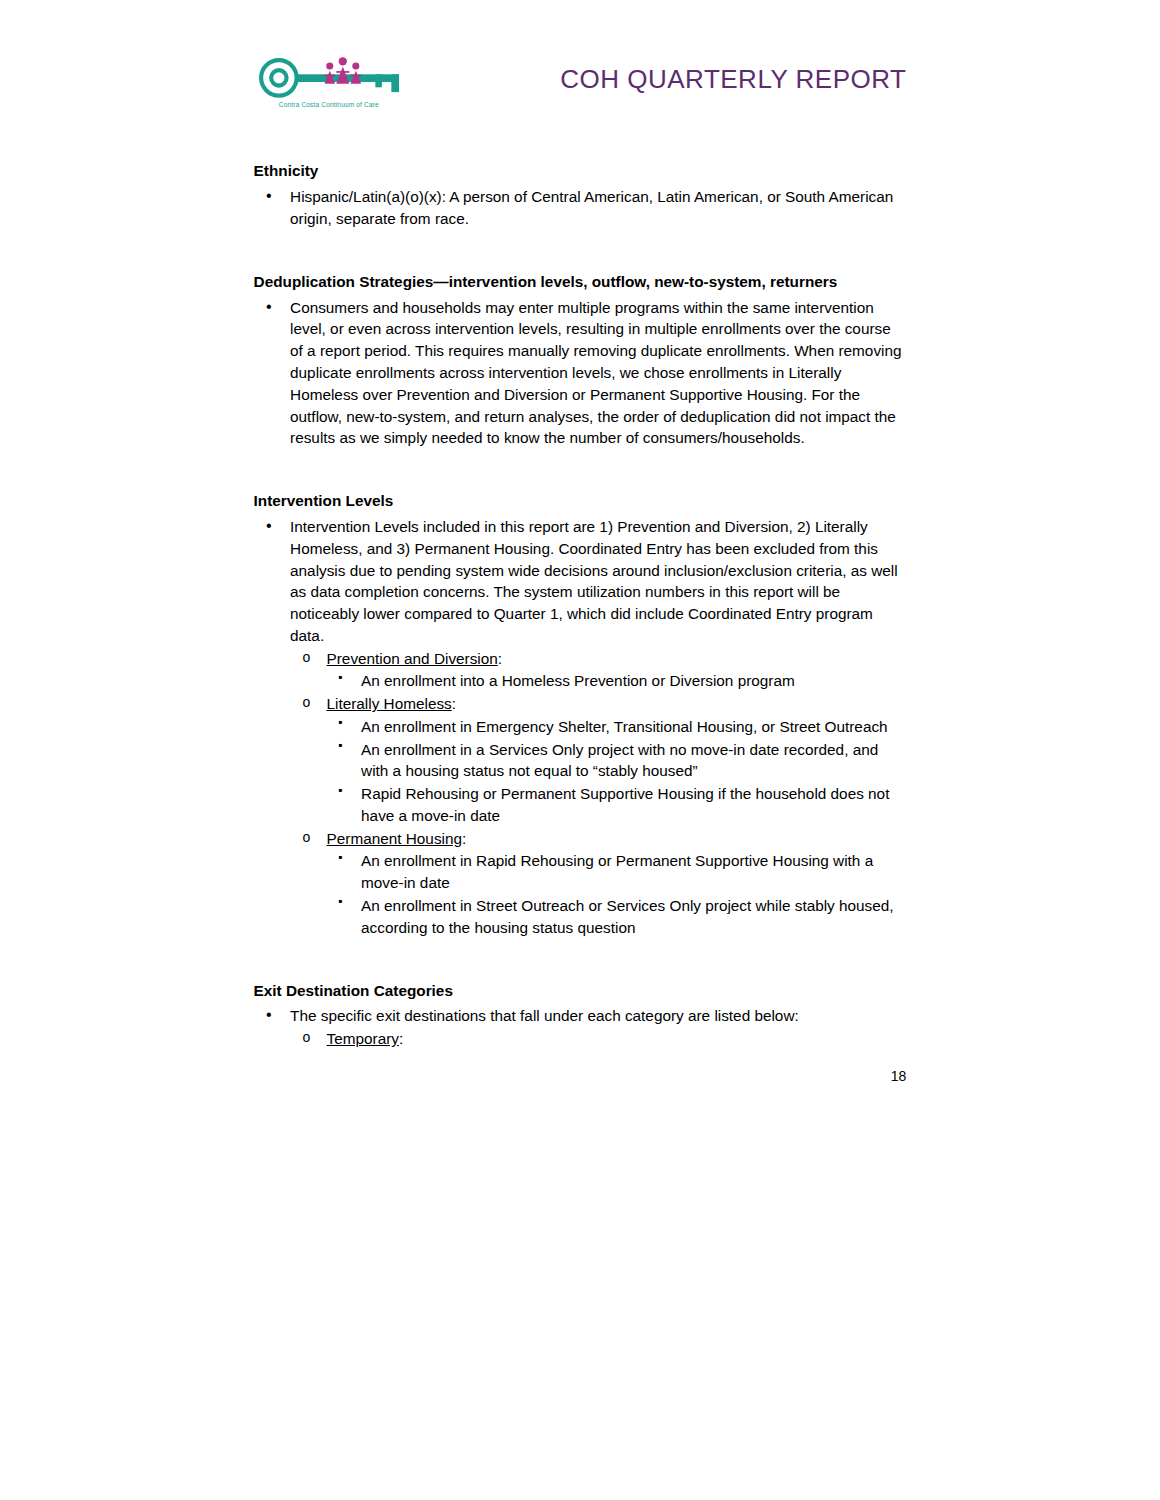Contra Costa Continuum of Care
COH QUARTERLY REPORT
Ethnicity
Hispanic/Latin(a)(o)(x): A person of Central American, Latin American, or South American origin, separate from race.
Deduplication Strategies—intervention levels, outflow, new-to-system, returners
Consumers and households may enter multiple programs within the same intervention level, or even across intervention levels, resulting in multiple enrollments over the course of a report period. This requires manually removing duplicate enrollments. When removing duplicate enrollments across intervention levels, we chose enrollments in Literally Homeless over Prevention and Diversion or Permanent Supportive Housing. For the outflow, new-to-system, and return analyses, the order of deduplication did not impact the results as we simply needed to know the number of consumers/households.
Intervention Levels
Intervention Levels included in this report are 1) Prevention and Diversion, 2) Literally Homeless, and 3) Permanent Housing. Coordinated Entry has been excluded from this analysis due to pending system wide decisions around inclusion/exclusion criteria, as well as data completion concerns. The system utilization numbers in this report will be noticeably lower compared to Quarter 1, which did include Coordinated Entry program data.
Prevention and Diversion:
An enrollment into a Homeless Prevention or Diversion program
Literally Homeless:
An enrollment in Emergency Shelter, Transitional Housing, or Street Outreach
An enrollment in a Services Only project with no move-in date recorded, and with a housing status not equal to “stably housed”
Rapid Rehousing or Permanent Supportive Housing if the household does not have a move-in date
Permanent Housing:
An enrollment in Rapid Rehousing or Permanent Supportive Housing with a move-in date
An enrollment in Street Outreach or Services Only project while stably housed, according to the housing status question
Exit Destination Categories
The specific exit destinations that fall under each category are listed below:
Temporary:
18